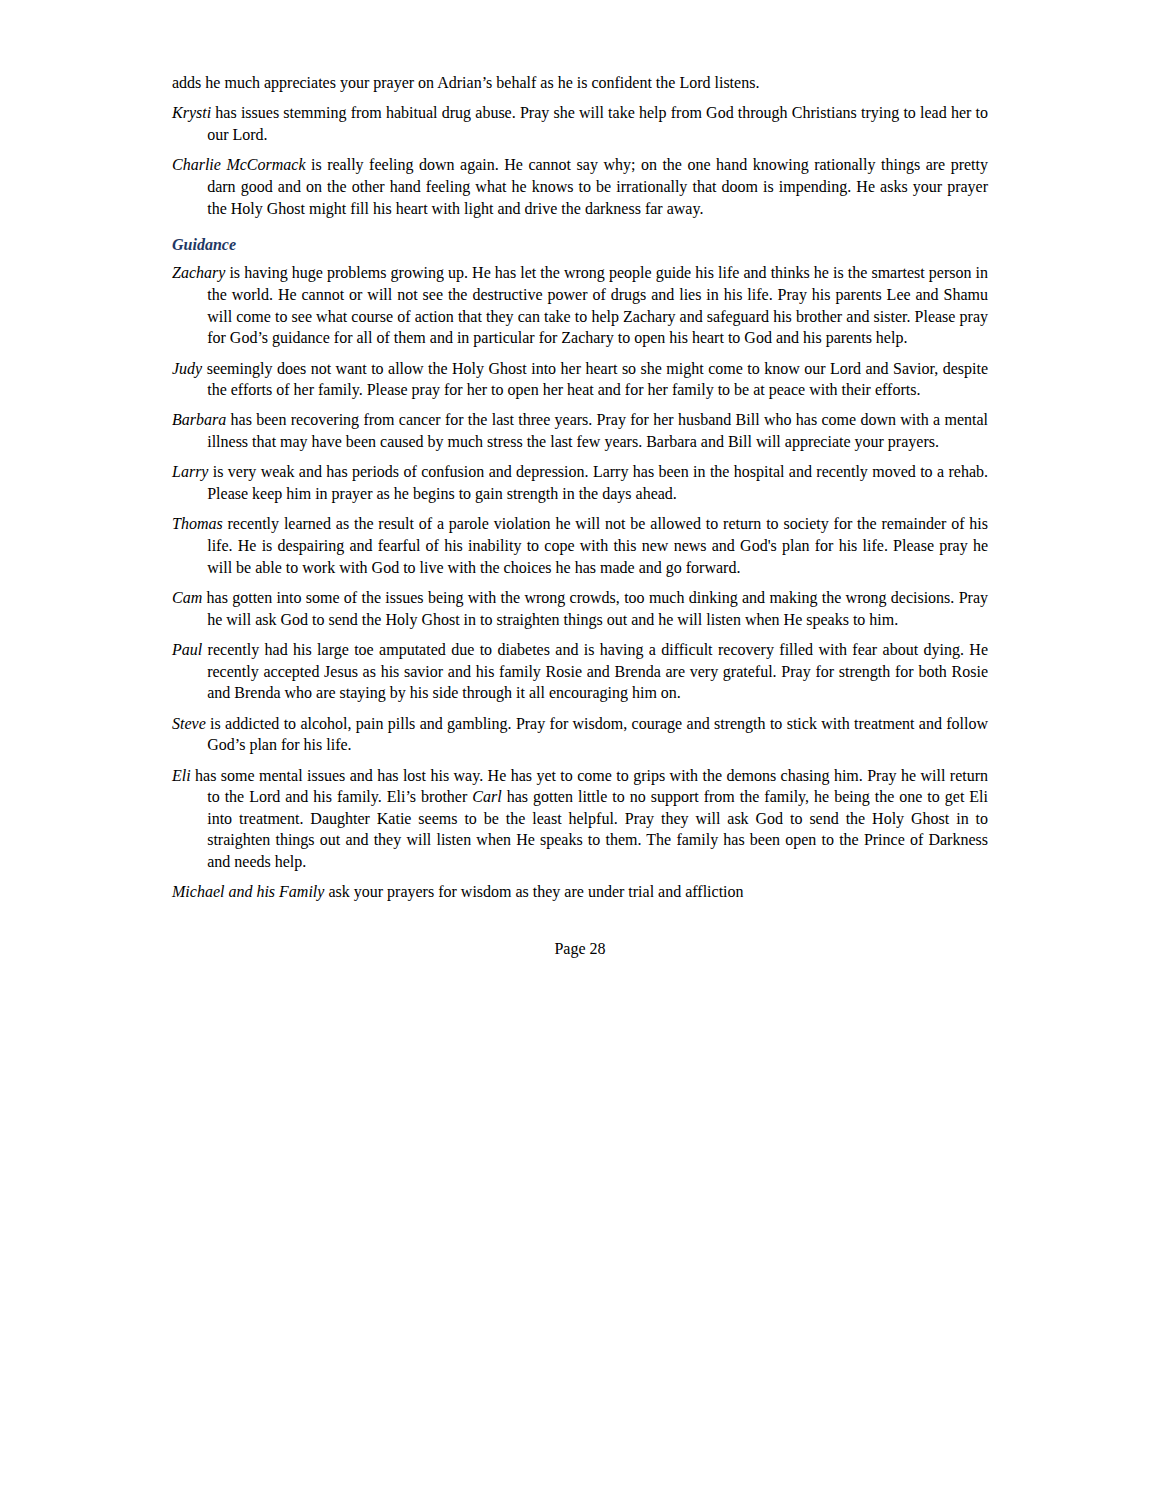adds he much appreciates your prayer on Adrian’s behalf as he is confident the Lord listens.
Krysti has issues stemming from habitual drug abuse. Pray she will take help from God through Christians trying to lead her to our Lord.
Charlie McCormack is really feeling down again. He cannot say why; on the one hand knowing rationally things are pretty darn good and on the other hand feeling what he knows to be irrationally that doom is impending. He asks your prayer the Holy Ghost might fill his heart with light and drive the darkness far away.
Guidance
Zachary is having huge problems growing up. He has let the wrong people guide his life and thinks he is the smartest person in the world. He cannot or will not see the destructive power of drugs and lies in his life. Pray his parents Lee and Shamu will come to see what course of action that they can take to help Zachary and safeguard his brother and sister. Please pray for God’s guidance for all of them and in particular for Zachary to open his heart to God and his parents help.
Judy seemingly does not want to allow the Holy Ghost into her heart so she might come to know our Lord and Savior, despite the efforts of her family. Please pray for her to open her heat and for her family to be at peace with their efforts.
Barbara has been recovering from cancer for the last three years. Pray for her husband Bill who has come down with a mental illness that may have been caused by much stress the last few years. Barbara and Bill will appreciate your prayers.
Larry is very weak and has periods of confusion and depression. Larry has been in the hospital and recently moved to a rehab. Please keep him in prayer as he begins to gain strength in the days ahead.
Thomas recently learned as the result of a parole violation he will not be allowed to return to society for the remainder of his life. He is despairing and fearful of his inability to cope with this new news and God's plan for his life. Please pray he will be able to work with God to live with the choices he has made and go forward.
Cam has gotten into some of the issues being with the wrong crowds, too much dinking and making the wrong decisions. Pray he will ask God to send the Holy Ghost in to straighten things out and he will listen when He speaks to him.
Paul recently had his large toe amputated due to diabetes and is having a difficult recovery filled with fear about dying. He recently accepted Jesus as his savior and his family Rosie and Brenda are very grateful. Pray for strength for both Rosie and Brenda who are staying by his side through it all encouraging him on.
Steve is addicted to alcohol, pain pills and gambling. Pray for wisdom, courage and strength to stick with treatment and follow God’s plan for his life.
Eli has some mental issues and has lost his way. He has yet to come to grips with the demons chasing him. Pray he will return to the Lord and his family. Eli’s brother Carl has gotten little to no support from the family, he being the one to get Eli into treatment. Daughter Katie seems to be the least helpful. Pray they will ask God to send the Holy Ghost in to straighten things out and they will listen when He speaks to them. The family has been open to the Prince of Darkness and needs help.
Michael and his Family ask your prayers for wisdom as they are under trial and affliction
Page 28